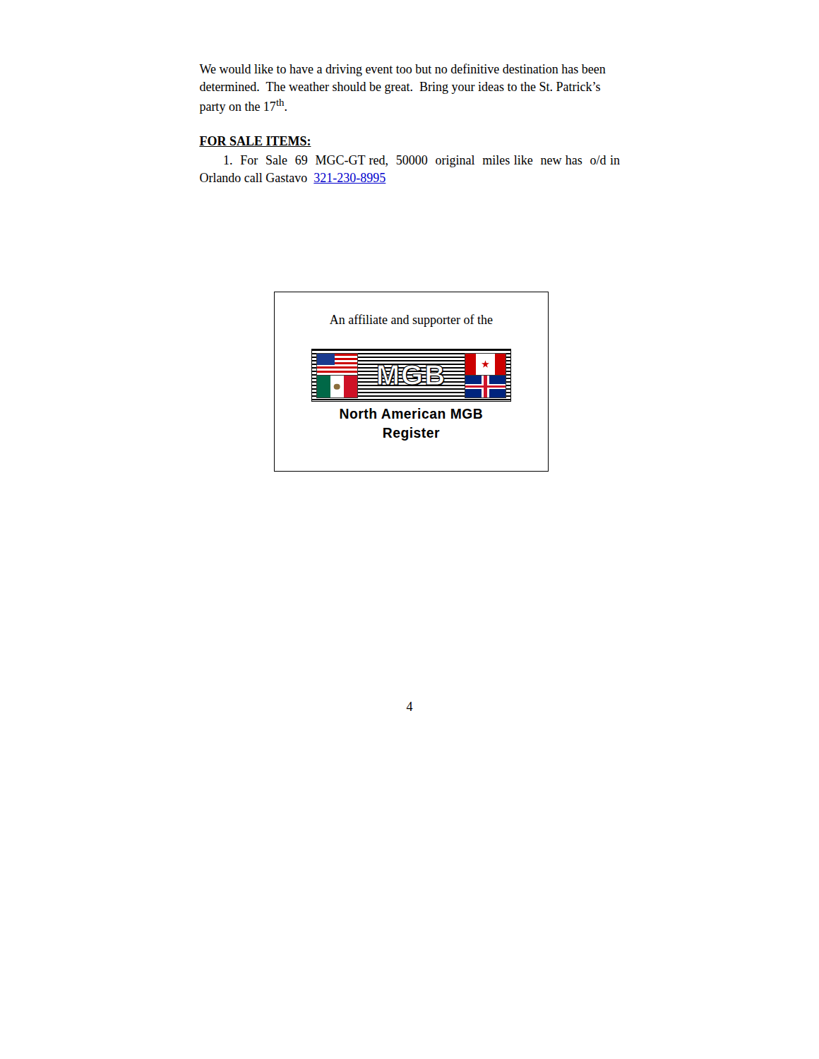We would like to have a driving event too but no definitive destination has been determined. The weather should be great. Bring your ideas to the St. Patrick’s party on the 17th.
FOR SALE ITEMS:
1. For Sale 69 MGC-GT red, 50000 original miles like new has o/d in Orlando call Gastavo 321-230-8995
An affiliate and supporter of the
MGB
North American MGB Register
4